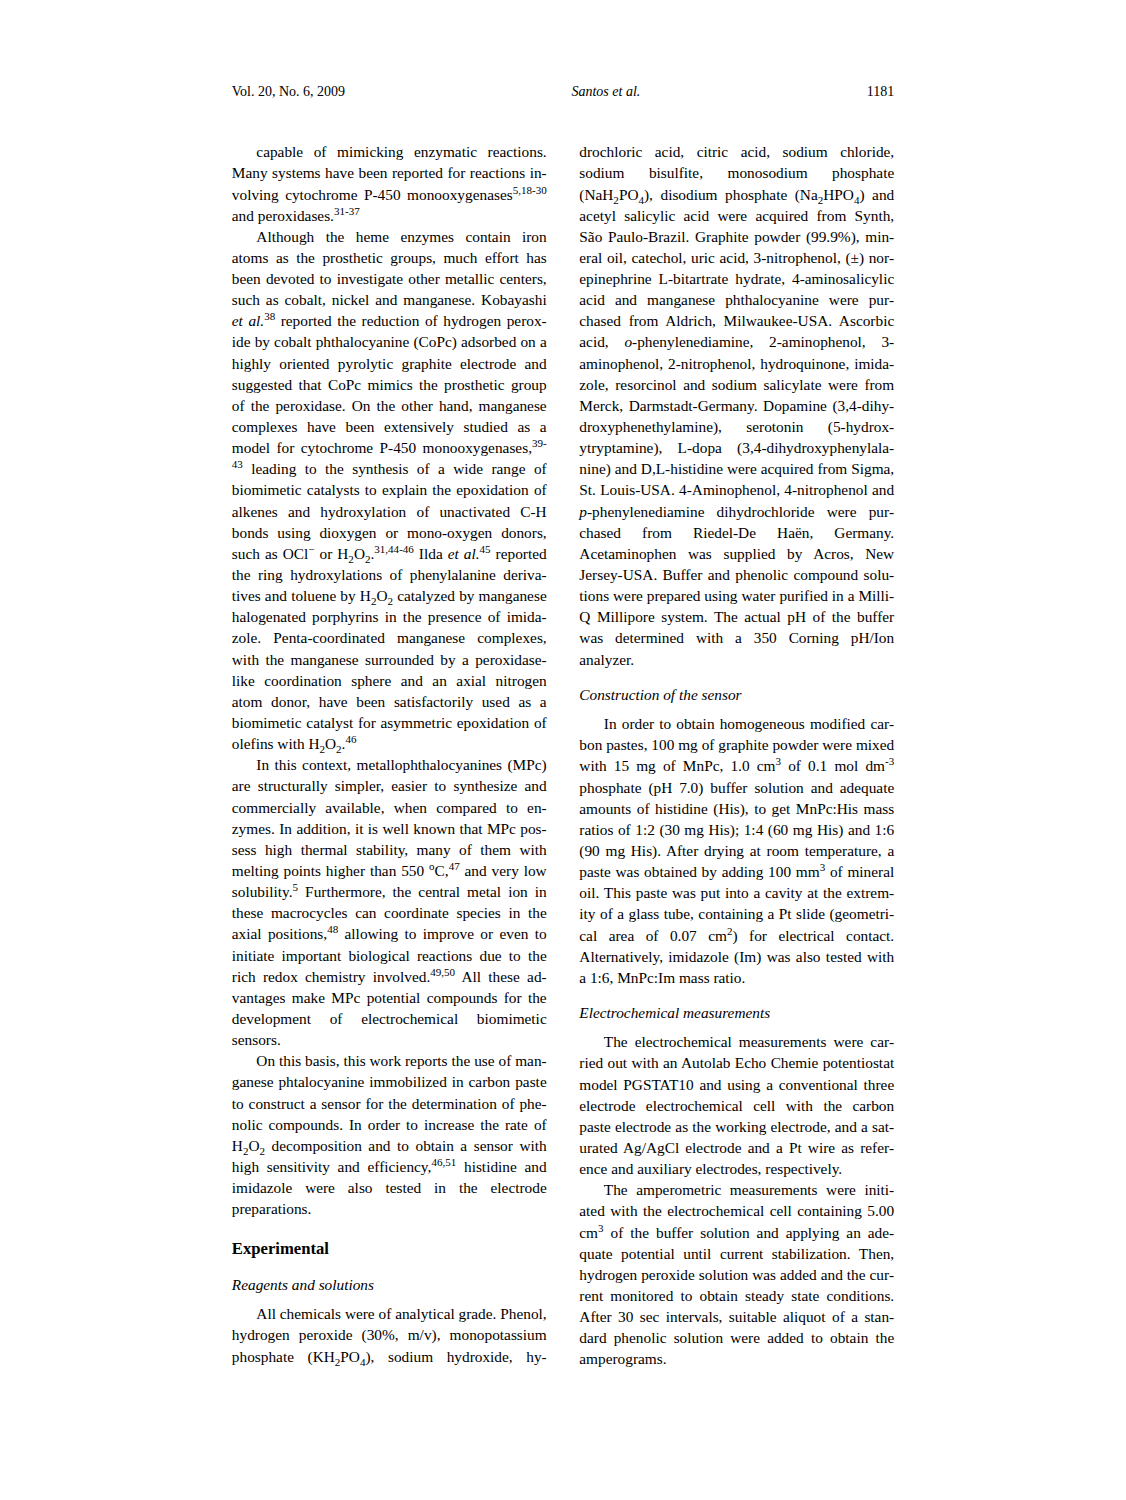Vol. 20, No. 6, 2009 Santos et al. 1181
capable of mimicking enzymatic reactions. Many systems have been reported for reactions involving cytochrome P-450 monooxygenases5,18-30 and peroxidases.31-37
Although the heme enzymes contain iron atoms as the prosthetic groups, much effort has been devoted to investigate other metallic centers, such as cobalt, nickel and manganese. Kobayashi et al.38 reported the reduction of hydrogen peroxide by cobalt phthalocyanine (CoPc) adsorbed on a highly oriented pyrolytic graphite electrode and suggested that CoPc mimics the prosthetic group of the peroxidase. On the other hand, manganese complexes have been extensively studied as a model for cytochrome P-450 monooxygenases,39-43 leading to the synthesis of a wide range of biomimetic catalysts to explain the epoxidation of alkenes and hydroxylation of unactivated C-H bonds using dioxygen or mono-oxygen donors, such as OCl− or H2O2.31,44-46 Ilda et al.45 reported the ring hydroxylations of phenylalanine derivatives and toluene by H2O2 catalyzed by manganese halogenated porphyrins in the presence of imidazole. Penta-coordinated manganese complexes, with the manganese surrounded by a peroxidase-like coordination sphere and an axial nitrogen atom donor, have been satisfactorily used as a biomimetic catalyst for asymmetric epoxidation of olefins with H2O2.46
In this context, metallophthalocyanines (MPc) are structurally simpler, easier to synthesize and commercially available, when compared to enzymes. In addition, it is well known that MPc possess high thermal stability, many of them with melting points higher than 550 oC,47 and very low solubility.5 Furthermore, the central metal ion in these macrocycles can coordinate species in the axial positions,48 allowing to improve or even to initiate important biological reactions due to the rich redox chemistry involved.49,50 All these advantages make MPc potential compounds for the development of electrochemical biomimetic sensors.
On this basis, this work reports the use of manganese phtalocyanine immobilized in carbon paste to construct a sensor for the determination of phenolic compounds. In order to increase the rate of H2O2 decomposition and to obtain a sensor with high sensitivity and efficiency,46,51 histidine and imidazole were also tested in the electrode preparations.
Experimental
Reagents and solutions
All chemicals were of analytical grade. Phenol, hydrogen peroxide (30%, m/v), monopotassium phosphate (KH2PO4), sodium hydroxide, hydrochloric acid, citric acid, sodium chloride, sodium bisulfite, monosodium phosphate (NaH2PO4), disodium phosphate (Na2HPO4) and acetyl salicylic acid were acquired from Synth, São Paulo-Brazil. Graphite powder (99.9%), mineral oil, catechol, uric acid, 3-nitrophenol, (±) norepinephrine L-bitartrate hydrate, 4-aminosalicylic acid and manganese phthalocyanine were purchased from Aldrich, Milwaukee-USA. Ascorbic acid, o-phenylenediamine, 2-aminophenol, 3-aminophenol, 2-nitrophenol, hydroquinone, imidazole, resorcinol and sodium salicylate were from Merck, Darmstadt-Germany. Dopamine (3,4-dihydroxyphenethylamine), serotonin (5-hydroxytryptamine), L-dopa (3,4-dihydroxyphenylalanine) and D,L-histidine were acquired from Sigma, St. Louis-USA. 4-Aminophenol, 4-nitrophenol and p-phenylenediamine dihydrochloride were purchased from Riedel-De Haën, Germany. Acetaminophen was supplied by Acros, New Jersey-USA. Buffer and phenolic compound solutions were prepared using water purified in a Milli-Q Millipore system. The actual pH of the buffer was determined with a 350 Corning pH/Ion analyzer.
Construction of the sensor
In order to obtain homogeneous modified carbon pastes, 100 mg of graphite powder were mixed with 15 mg of MnPc, 1.0 cm3 of 0.1 mol dm-3 phosphate (pH 7.0) buffer solution and adequate amounts of histidine (His), to get MnPc:His mass ratios of 1:2 (30 mg His); 1:4 (60 mg His) and 1:6 (90 mg His). After drying at room temperature, a paste was obtained by adding 100 mm3 of mineral oil. This paste was put into a cavity at the extremity of a glass tube, containing a Pt slide (geometrical area of 0.07 cm2) for electrical contact. Alternatively, imidazole (Im) was also tested with a 1:6, MnPc:Im mass ratio.
Electrochemical measurements
The electrochemical measurements were carried out with an Autolab Echo Chemie potentiostat model PGSTAT10 and using a conventional three electrode electrochemical cell with the carbon paste electrode as the working electrode, and a saturated Ag/AgCl electrode and a Pt wire as reference and auxiliary electrodes, respectively.
The amperometric measurements were initiated with the electrochemical cell containing 5.00 cm3 of the buffer solution and applying an adequate potential until current stabilization. Then, hydrogen peroxide solution was added and the current monitored to obtain steady state conditions. After 30 sec intervals, suitable aliquot of a standard phenolic solution were added to obtain the amperograms.